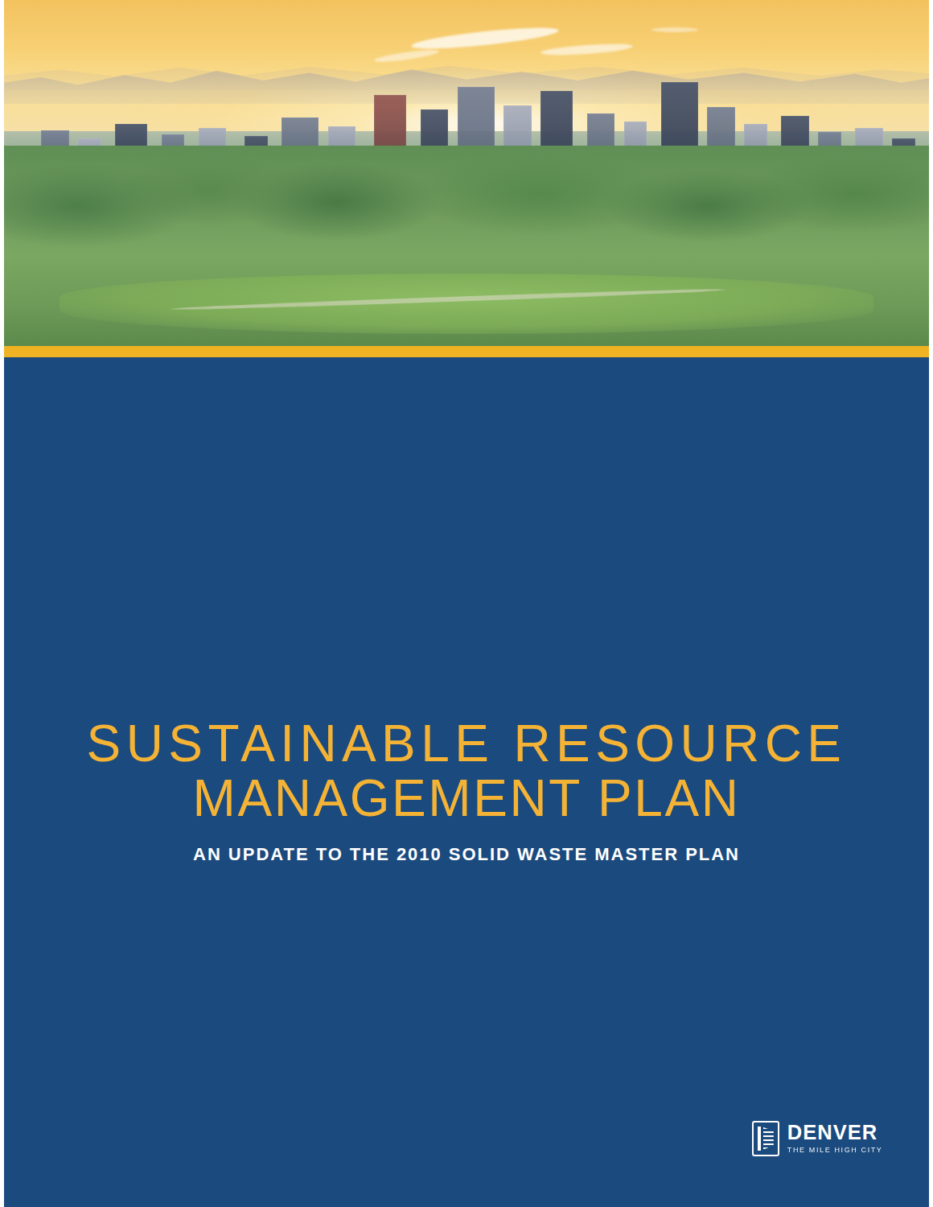Sustainable Resource Management Plan
An Update to the 2010 Solid Waste Master Plan
DENVER THE MILE HIGH CITY